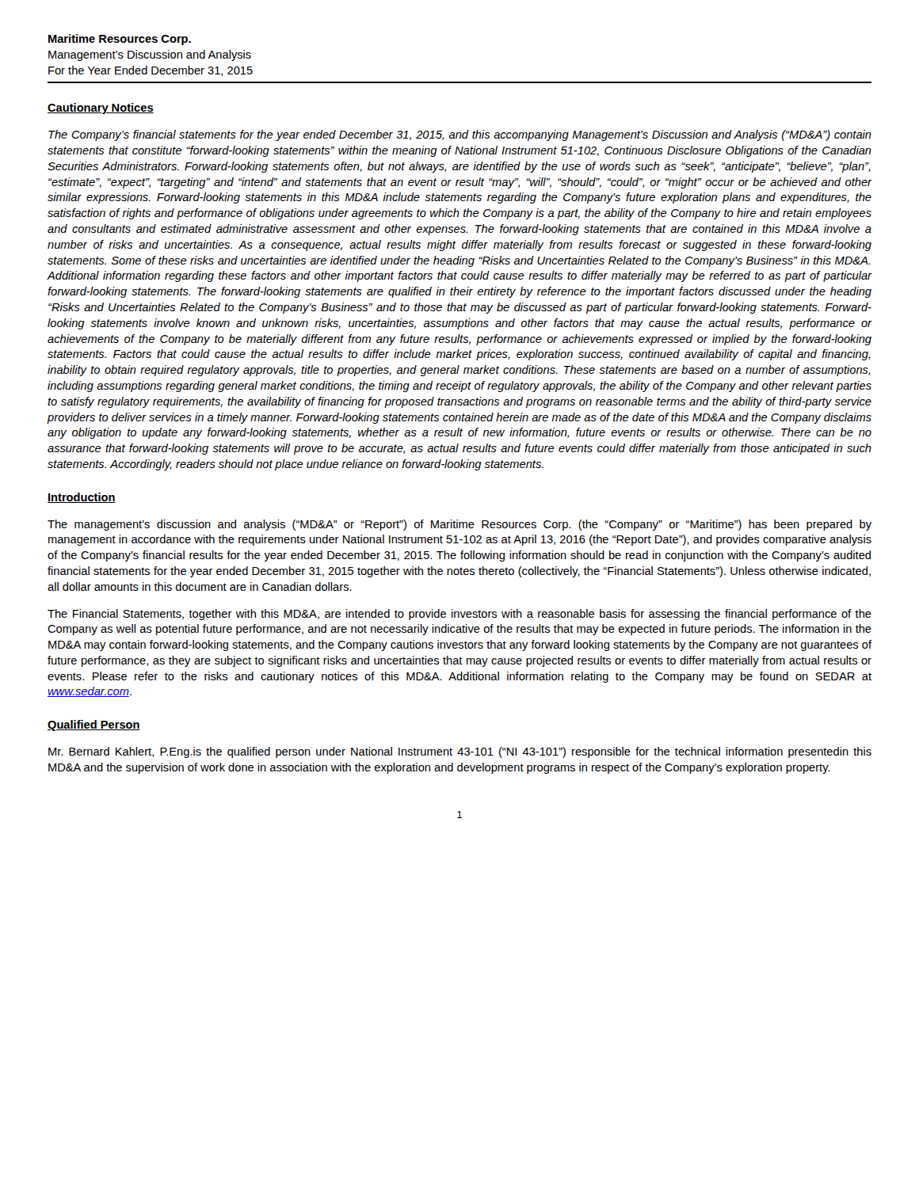Maritime Resources Corp.
Management’s Discussion and Analysis
For the Year Ended December 31, 2015
Cautionary Notices
The Company’s financial statements for the year ended December 31, 2015, and this accompanying Management’s Discussion and Analysis (“MD&A”) contain statements that constitute “forward-looking statements” within the meaning of National Instrument 51-102, Continuous Disclosure Obligations of the Canadian Securities Administrators. Forward-looking statements often, but not always, are identified by the use of words such as “seek”, “anticipate”, “believe”, “plan”, “estimate”, “expect”, “targeting” and “intend” and statements that an event or result “may”, “will”, “should”, “could”, or “might” occur or be achieved and other similar expressions. Forward-looking statements in this MD&A include statements regarding the Company’s future exploration plans and expenditures, the satisfaction of rights and performance of obligations under agreements to which the Company is a part, the ability of the Company to hire and retain employees and consultants and estimated administrative assessment and other expenses. The forward-looking statements that are contained in this MD&A involve a number of risks and uncertainties. As a consequence, actual results might differ materially from results forecast or suggested in these forward-looking statements. Some of these risks and uncertainties are identified under the heading “Risks and Uncertainties Related to the Company’s Business” in this MD&A. Additional information regarding these factors and other important factors that could cause results to differ materially may be referred to as part of particular forward-looking statements. The forward-looking statements are qualified in their entirety by reference to the important factors discussed under the heading “Risks and Uncertainties Related to the Company’s Business” and to those that may be discussed as part of particular forward-looking statements. Forward-looking statements involve known and unknown risks, uncertainties, assumptions and other factors that may cause the actual results, performance or achievements of the Company to be materially different from any future results, performance or achievements expressed or implied by the forward-looking statements. Factors that could cause the actual results to differ include market prices, exploration success, continued availability of capital and financing, inability to obtain required regulatory approvals, title to properties, and general market conditions. These statements are based on a number of assumptions, including assumptions regarding general market conditions, the timing and receipt of regulatory approvals, the ability of the Company and other relevant parties to satisfy regulatory requirements, the availability of financing for proposed transactions and programs on reasonable terms and the ability of third-party service providers to deliver services in a timely manner. Forward-looking statements contained herein are made as of the date of this MD&A and the Company disclaims any obligation to update any forward-looking statements, whether as a result of new information, future events or results or otherwise. There can be no assurance that forward-looking statements will prove to be accurate, as actual results and future events could differ materially from those anticipated in such statements. Accordingly, readers should not place undue reliance on forward-looking statements.
Introduction
The management’s discussion and analysis (“MD&A” or “Report”) of Maritime Resources Corp. (the “Company” or “Maritime”) has been prepared by management in accordance with the requirements under National Instrument 51-102 as at April 13, 2016 (the “Report Date”), and provides comparative analysis of the Company’s financial results for the year ended December 31, 2015. The following information should be read in conjunction with the Company’s audited financial statements for the year ended December 31, 2015 together with the notes thereto (collectively, the “Financial Statements”). Unless otherwise indicated, all dollar amounts in this document are in Canadian dollars.
The Financial Statements, together with this MD&A, are intended to provide investors with a reasonable basis for assessing the financial performance of the Company as well as potential future performance, and are not necessarily indicative of the results that may be expected in future periods. The information in the MD&A may contain forward-looking statements, and the Company cautions investors that any forward looking statements by the Company are not guarantees of future performance, as they are subject to significant risks and uncertainties that may cause projected results or events to differ materially from actual results or events. Please refer to the risks and cautionary notices of this MD&A. Additional information relating to the Company may be found on SEDAR at www.sedar.com.
Qualified Person
Mr. Bernard Kahlert, P.Eng.is the qualified person under National Instrument 43-101 (“NI 43-101”) responsible for the technical information presentedin this MD&A and the supervision of work done in association with the exploration and development programs in respect of the Company’s exploration property.
1